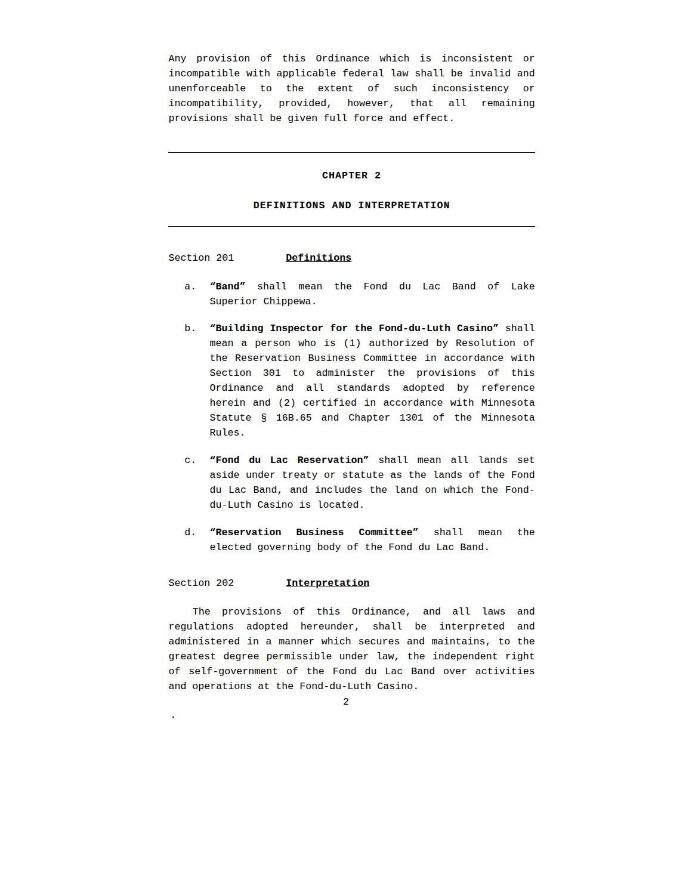Any provision of this Ordinance which is inconsistent or incompatible with applicable federal law shall be invalid and unenforceable to the extent of such inconsistency or incompatibility, provided, however, that all remaining provisions shall be given full force and effect.
CHAPTER 2
DEFINITIONS AND INTERPRETATION
Section 201 Definitions
a. “Band” shall mean the Fond du Lac Band of Lake Superior Chippewa.
b. “Building Inspector for the Fond-du-Luth Casino” shall mean a person who is (1) authorized by Resolution of the Reservation Business Committee in accordance with Section 301 to administer the provisions of this Ordinance and all standards adopted by reference herein and (2) certified in accordance with Minnesota Statute § 16B.65 and Chapter 1301 of the Minnesota Rules.
c. “Fond du Lac Reservation” shall mean all lands set aside under treaty or statute as the lands of the Fond du Lac Band, and includes the land on which the Fond-du-Luth Casino is located.
d. “Reservation Business Committee” shall mean the elected governing body of the Fond du Lac Band.
Section 202 Interpretation
The provisions of this Ordinance, and all laws and regulations adopted hereunder, shall be interpreted and administered in a manner which secures and maintains, to the greatest degree permissible under law, the independent right of self-government of the Fond du Lac Band over activities and operations at the Fond-du-Luth Casino.
2
.